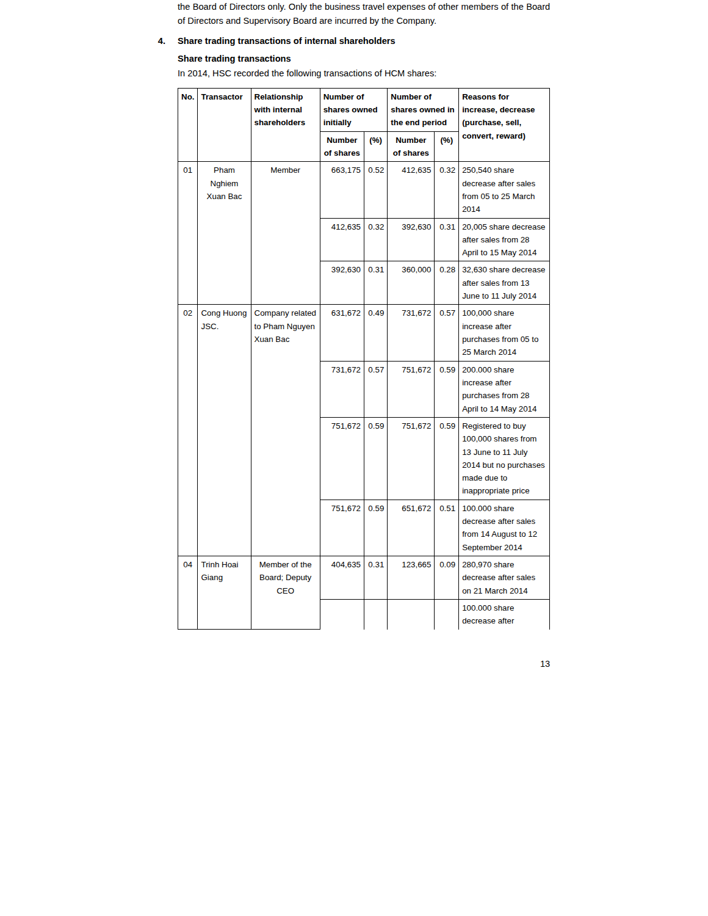the Board of Directors only. Only the business travel expenses of other members of the Board of Directors and Supervisory Board are incurred by the Company.
4. Share trading transactions of internal shareholders
Share trading transactions
In 2014, HSC recorded the following transactions of HCM shares:
| No. | Transactor | Relationship with internal shareholders | Number of shares owned initially | Number of shares owned in the end period | Reasons for increase, decrease (purchase, sell, convert, reward) |
| --- | --- | --- | --- | --- | --- |
| Number of shares | (%) | Number of shares | (%) |
| 01 | Pham Nghiem Xuan Bac | Member | 663,175 | 0.52 | 412,635 | 0.32 | 250,540 share decrease after sales from 05 to 25 March 2014 |
| 412,635 | 0.32 | 392,630 | 0.31 | 20,005 share decrease after sales from 28 April to 15 May 2014 |
| 392,630 | 0.31 | 360,000 | 0.28 | 32,630 share decrease after sales from 13 June to 11 July 2014 |
| 02 | Cong Huong JSC. | Company related to Pham Nguyen Xuan Bac | 631,672 | 0.49 | 731,672 | 0.57 | 100,000 share increase after purchases from 05 to 25 March 2014 |
| 731,672 | 0.57 | 751,672 | 0.59 | 200.000 share increase after purchases from 28 April to 14 May 2014 |
| 751,672 | 0.59 | 751,672 | 0.59 | Registered to buy 100,000 shares from 13 June to 11 July 2014 but no purchases made due to inappropriate price |
| 751,672 | 0.59 | 651,672 | 0.51 | 100.000 share decrease after sales from 14 August to 12 September 2014 |
| 04 | Trinh Hoai Giang | Member of the Board; Deputy CEO | 404,635 | 0.31 | 123,665 | 0.09 | 280,970 share decrease after sales on 21 March 2014 |
| | | | | 100.000 share decrease after |
13